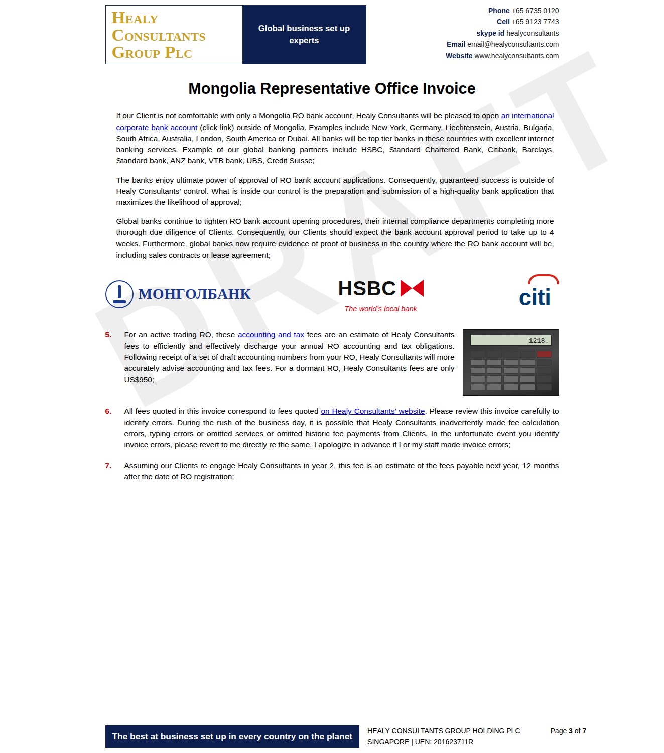DRAFT
HEALY
CONSULTANTS
GROUP PLC
Global business set up experts
Phone +65 6735 0120
Cell +65 9123 7743
skype id healyconsultants
Email email@healyconsultants.com
Website www.healyconsultants.com
Mongolia Representative Office Invoice
If our Client is not comfortable with only a Mongolia RO bank account, Healy Consultants will be pleased to open an international corporate bank account (click link) outside of Mongolia. Examples include New York, Germany, Liechtenstein, Austria, Bulgaria, South Africa, Australia, London, South America or Dubai. All banks will be top tier banks in these countries with excellent internet banking services. Example of our global banking partners include HSBC, Standard Chartered Bank, Citibank, Barclays, Standard bank, ANZ bank, VTB bank, UBS, Credit Suisse;
The banks enjoy ultimate power of approval of RO bank account applications. Consequently, guaranteed success is outside of Healy Consultants’ control. What is inside our control is the preparation and submission of a high-quality bank application that maximizes the likelihood of approval;
Global banks continue to tighten RO bank account opening procedures, their internal compliance departments completing more thorough due diligence of Clients. Consequently, our Clients should expect the bank account approval period to take up to 4 weeks. Furthermore, global banks now require evidence of proof of business in the country where the RO bank account will be, including sales contracts or lease agreement;
МОНГОЛБАНК
HSBC
The world’s local bank
citi
5.
For an active trading RO, these accounting and tax fees are an estimate of Healy Consultants fees to efficiently and effectively discharge your annual RO accounting and tax obligations. Following receipt of a set of draft accounting numbers from your RO, Healy Consultants will more accurately advise accounting and tax fees. For a dormant RO, Healy Consultants fees are only US$950;
1218.
6.
All fees quoted in this invoice correspond to fees quoted on Healy Consultants’ website. Please review this invoice carefully to identify errors. During the rush of the business day, it is possible that Healy Consultants inadvertently made fee calculation errors, typing errors or omitted services or omitted historic fee payments from Clients. In the unfortunate event you identify invoice errors, please revert to me directly re the same. I apologize in advance if I or my staff made invoice errors;
7.
Assuming our Clients re-engage Healy Consultants in year 2, this fee is an estimate of the fees payable next year, 12 months after the date of RO registration;
The best at business set up in every country on the planet
HEALY CONSULTANTS GROUP HOLDING PLC Page 3 of 7
SINGAPORE | UEN: 201623711R